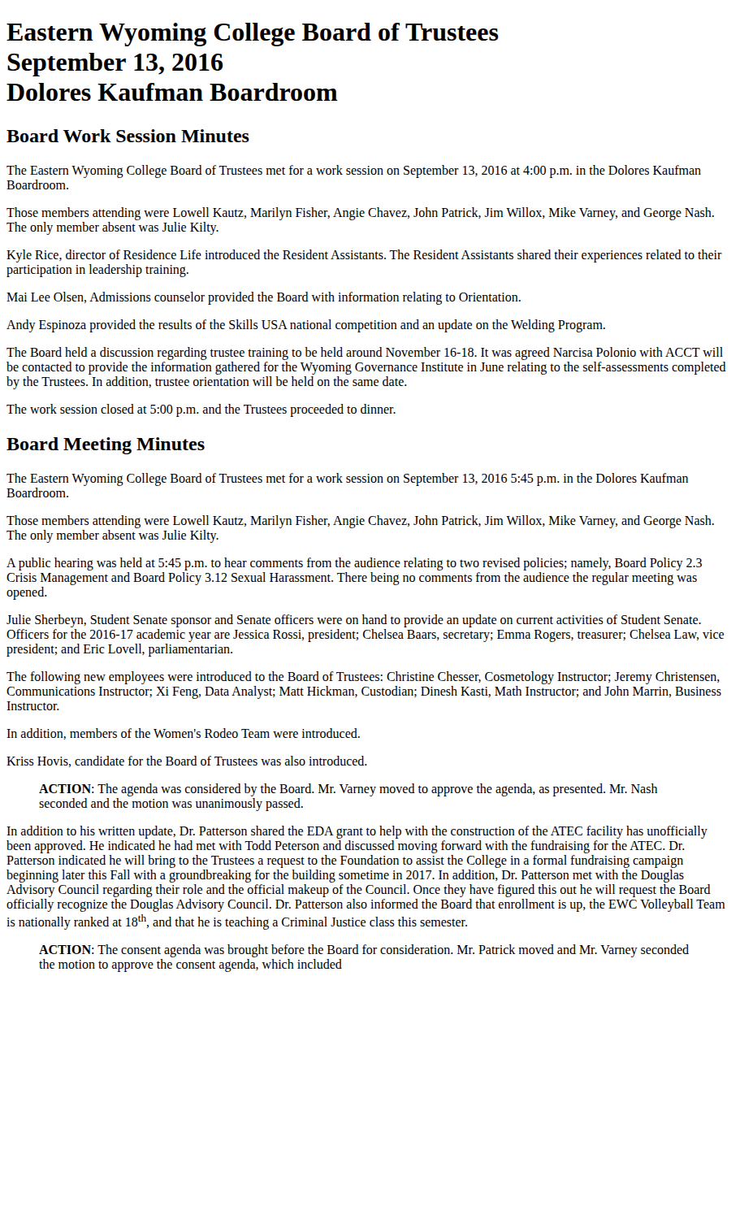Eastern Wyoming College Board of Trustees
September 13, 2016
Dolores Kaufman Boardroom
Board Work Session Minutes
The Eastern Wyoming College Board of Trustees met for a work session on September 13, 2016 at 4:00 p.m. in the Dolores Kaufman Boardroom.
Those members attending were Lowell Kautz, Marilyn Fisher, Angie Chavez, John Patrick, Jim Willox, Mike Varney, and George Nash. The only member absent was Julie Kilty.
Kyle Rice, director of Residence Life introduced the Resident Assistants. The Resident Assistants shared their experiences related to their participation in leadership training.
Mai Lee Olsen, Admissions counselor provided the Board with information relating to Orientation.
Andy Espinoza provided the results of the Skills USA national competition and an update on the Welding Program.
The Board held a discussion regarding trustee training to be held around November 16-18. It was agreed Narcisa Polonio with ACCT will be contacted to provide the information gathered for the Wyoming Governance Institute in June relating to the self-assessments completed by the Trustees. In addition, trustee orientation will be held on the same date.
The work session closed at 5:00 p.m. and the Trustees proceeded to dinner.
Board Meeting Minutes
The Eastern Wyoming College Board of Trustees met for a work session on September 13, 2016 5:45 p.m. in the Dolores Kaufman Boardroom.
Those members attending were Lowell Kautz, Marilyn Fisher, Angie Chavez, John Patrick, Jim Willox, Mike Varney, and George Nash. The only member absent was Julie Kilty.
A public hearing was held at 5:45 p.m. to hear comments from the audience relating to two revised policies; namely, Board Policy 2.3 Crisis Management and Board Policy 3.12 Sexual Harassment. There being no comments from the audience the regular meeting was opened.
Julie Sherbeyn, Student Senate sponsor and Senate officers were on hand to provide an update on current activities of Student Senate. Officers for the 2016-17 academic year are Jessica Rossi, president; Chelsea Baars, secretary; Emma Rogers, treasurer; Chelsea Law, vice president; and Eric Lovell, parliamentarian.
The following new employees were introduced to the Board of Trustees: Christine Chesser, Cosmetology Instructor; Jeremy Christensen, Communications Instructor; Xi Feng, Data Analyst; Matt Hickman, Custodian; Dinesh Kasti, Math Instructor; and John Marrin, Business Instructor.
In addition, members of the Women's Rodeo Team were introduced.
Kriss Hovis, candidate for the Board of Trustees was also introduced.
ACTION: The agenda was considered by the Board. Mr. Varney moved to approve the agenda, as presented. Mr. Nash seconded and the motion was unanimously passed.
In addition to his written update, Dr. Patterson shared the EDA grant to help with the construction of the ATEC facility has unofficially been approved. He indicated he had met with Todd Peterson and discussed moving forward with the fundraising for the ATEC. Dr. Patterson indicated he will bring to the Trustees a request to the Foundation to assist the College in a formal fundraising campaign beginning later this Fall with a groundbreaking for the building sometime in 2017. In addition, Dr. Patterson met with the Douglas Advisory Council regarding their role and the official makeup of the Council. Once they have figured this out he will request the Board officially recognize the Douglas Advisory Council. Dr. Patterson also informed the Board that enrollment is up, the EWC Volleyball Team is nationally ranked at 18th, and that he is teaching a Criminal Justice class this semester.
ACTION: The consent agenda was brought before the Board for consideration. Mr. Patrick moved and Mr. Varney seconded the motion to approve the consent agenda, which included